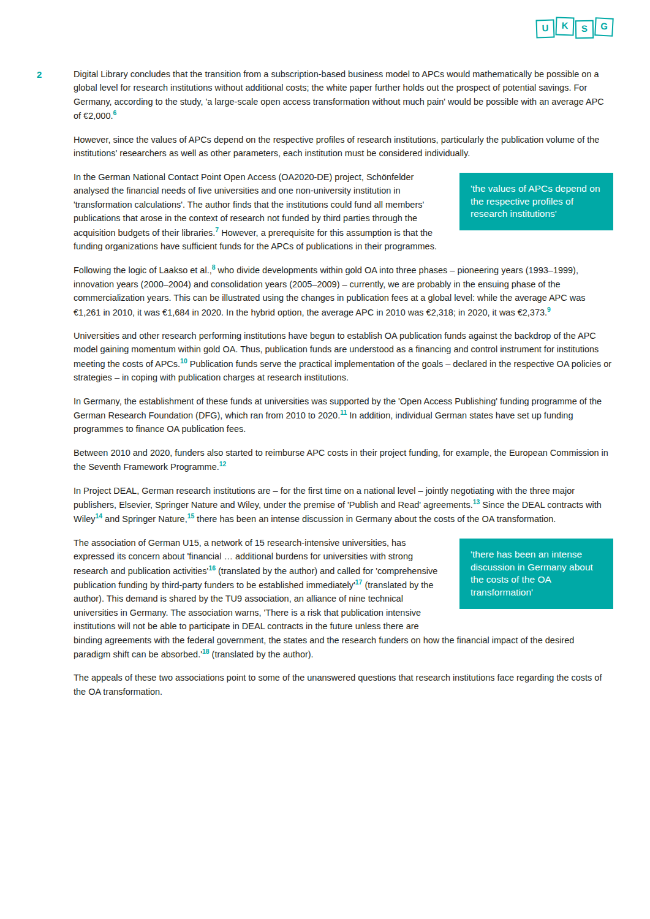UKSG
2
Digital Library concludes that the transition from a subscription-based business model to APCs would mathematically be possible on a global level for research institutions without additional costs; the white paper further holds out the prospect of potential savings. For Germany, according to the study, 'a large-scale open access transformation without much pain' would be possible with an average APC of €2,000.6
However, since the values of APCs depend on the respective profiles of research institutions, particularly the publication volume of the institutions' researchers as well as other parameters, each institution must be considered individually.
'the values of APCs depend on the respective profiles of research institutions'
In the German National Contact Point Open Access (OA2020-DE) project, Schönfelder analysed the financial needs of five universities and one non-university institution in 'transformation calculations'. The author finds that the institutions could fund all members' publications that arose in the context of research not funded by third parties through the acquisition budgets of their libraries.7 However, a prerequisite for this assumption is that the funding organizations have sufficient funds for the APCs of publications in their programmes.
Following the logic of Laakso et al.,8 who divide developments within gold OA into three phases – pioneering years (1993–1999), innovation years (2000–2004) and consolidation years (2005–2009) – currently, we are probably in the ensuing phase of the commercialization years. This can be illustrated using the changes in publication fees at a global level: while the average APC was €1,261 in 2010, it was €1,684 in 2020. In the hybrid option, the average APC in 2010 was €2,318; in 2020, it was €2,373.9
Universities and other research performing institutions have begun to establish OA publication funds against the backdrop of the APC model gaining momentum within gold OA. Thus, publication funds are understood as a financing and control instrument for institutions meeting the costs of APCs.10 Publication funds serve the practical implementation of the goals – declared in the respective OA policies or strategies – in coping with publication charges at research institutions.
In Germany, the establishment of these funds at universities was supported by the 'Open Access Publishing' funding programme of the German Research Foundation (DFG), which ran from 2010 to 2020.11 In addition, individual German states have set up funding programmes to finance OA publication fees.
Between 2010 and 2020, funders also started to reimburse APC costs in their project funding, for example, the European Commission in the Seventh Framework Programme.12
In Project DEAL, German research institutions are – for the first time on a national level – jointly negotiating with the three major publishers, Elsevier, Springer Nature and Wiley, under the premise of 'Publish and Read' agreements.13 Since the DEAL contracts with Wiley14 and Springer Nature,15 there has been an intense discussion in Germany about the costs of the OA transformation.
'there has been an intense discussion in Germany about the costs of the OA transformation'
The association of German U15, a network of 15 research-intensive universities, has expressed its concern about 'financial … additional burdens for universities with strong research and publication activities'16 (translated by the author) and called for 'comprehensive publication funding by third-party funders to be established immediately'17 (translated by the author). This demand is shared by the TU9 association, an alliance of nine technical universities in Germany. The association warns, 'There is a risk that publication intensive institutions will not be able to participate in DEAL contracts in the future unless there are binding agreements with the federal government, the states and the research funders on how the financial impact of the desired paradigm shift can be absorbed.'18 (translated by the author).
The appeals of these two associations point to some of the unanswered questions that research institutions face regarding the costs of the OA transformation.